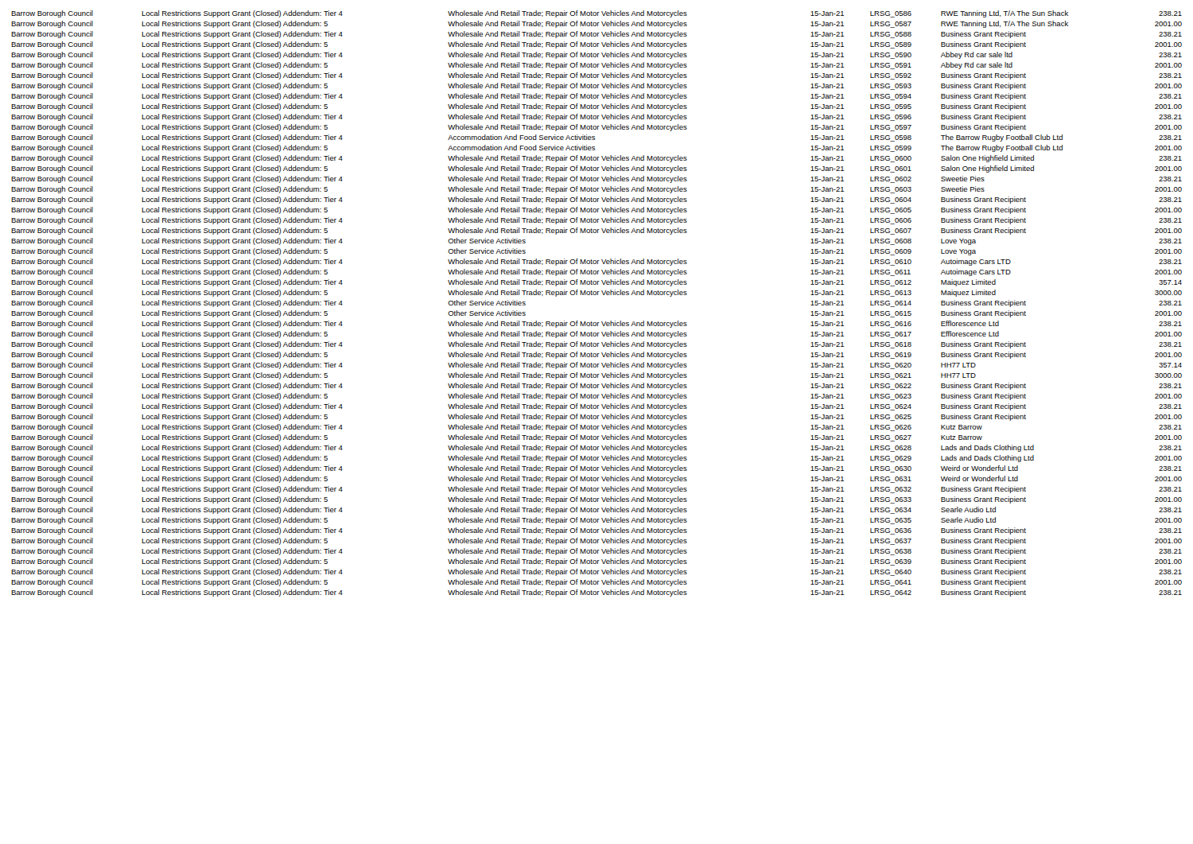| Barrow Borough Council | Local Restrictions Support Grant (Closed) Addendum: Tier 4 | Wholesale And Retail Trade; Repair Of Motor Vehicles And Motorcycles | 15-Jan-21 | LRSG_0586 | RWE Tanning Ltd, T/A The Sun Shack | 238.21 |
| Barrow Borough Council | Local Restrictions Support Grant (Closed) Addendum: 5 | Wholesale And Retail Trade; Repair Of Motor Vehicles And Motorcycles | 15-Jan-21 | LRSG_0587 | RWE Tanning Ltd, T/A The Sun Shack | 2001.00 |
| Barrow Borough Council | Local Restrictions Support Grant (Closed) Addendum: Tier 4 | Wholesale And Retail Trade; Repair Of Motor Vehicles And Motorcycles | 15-Jan-21 | LRSG_0588 | Business Grant Recipient | 238.21 |
| Barrow Borough Council | Local Restrictions Support Grant (Closed) Addendum: 5 | Wholesale And Retail Trade; Repair Of Motor Vehicles And Motorcycles | 15-Jan-21 | LRSG_0589 | Business Grant Recipient | 2001.00 |
| Barrow Borough Council | Local Restrictions Support Grant (Closed) Addendum: Tier 4 | Wholesale And Retail Trade; Repair Of Motor Vehicles And Motorcycles | 15-Jan-21 | LRSG_0590 | Abbey Rd car sale ltd | 238.21 |
| Barrow Borough Council | Local Restrictions Support Grant (Closed) Addendum: 5 | Wholesale And Retail Trade; Repair Of Motor Vehicles And Motorcycles | 15-Jan-21 | LRSG_0591 | Abbey Rd car sale ltd | 2001.00 |
| Barrow Borough Council | Local Restrictions Support Grant (Closed) Addendum: Tier 4 | Wholesale And Retail Trade; Repair Of Motor Vehicles And Motorcycles | 15-Jan-21 | LRSG_0592 | Business Grant Recipient | 238.21 |
| Barrow Borough Council | Local Restrictions Support Grant (Closed) Addendum: 5 | Wholesale And Retail Trade; Repair Of Motor Vehicles And Motorcycles | 15-Jan-21 | LRSG_0593 | Business Grant Recipient | 2001.00 |
| Barrow Borough Council | Local Restrictions Support Grant (Closed) Addendum: Tier 4 | Wholesale And Retail Trade; Repair Of Motor Vehicles And Motorcycles | 15-Jan-21 | LRSG_0594 | Business Grant Recipient | 238.21 |
| Barrow Borough Council | Local Restrictions Support Grant (Closed) Addendum: 5 | Wholesale And Retail Trade; Repair Of Motor Vehicles And Motorcycles | 15-Jan-21 | LRSG_0595 | Business Grant Recipient | 2001.00 |
| Barrow Borough Council | Local Restrictions Support Grant (Closed) Addendum: Tier 4 | Wholesale And Retail Trade; Repair Of Motor Vehicles And Motorcycles | 15-Jan-21 | LRSG_0596 | Business Grant Recipient | 238.21 |
| Barrow Borough Council | Local Restrictions Support Grant (Closed) Addendum: 5 | Wholesale And Retail Trade; Repair Of Motor Vehicles And Motorcycles | 15-Jan-21 | LRSG_0597 | Business Grant Recipient | 2001.00 |
| Barrow Borough Council | Local Restrictions Support Grant (Closed) Addendum: Tier 4 | Accommodation And Food Service Activities | 15-Jan-21 | LRSG_0598 | The Barrow Rugby Football Club Ltd | 238.21 |
| Barrow Borough Council | Local Restrictions Support Grant (Closed) Addendum: 5 | Accommodation And Food Service Activities | 15-Jan-21 | LRSG_0599 | The Barrow Rugby Football Club Ltd | 2001.00 |
| Barrow Borough Council | Local Restrictions Support Grant (Closed) Addendum: Tier 4 | Wholesale And Retail Trade; Repair Of Motor Vehicles And Motorcycles | 15-Jan-21 | LRSG_0600 | Salon One Highfield Limited | 238.21 |
| Barrow Borough Council | Local Restrictions Support Grant (Closed) Addendum: 5 | Wholesale And Retail Trade; Repair Of Motor Vehicles And Motorcycles | 15-Jan-21 | LRSG_0601 | Salon One Highfield Limited | 2001.00 |
| Barrow Borough Council | Local Restrictions Support Grant (Closed) Addendum: Tier 4 | Wholesale And Retail Trade; Repair Of Motor Vehicles And Motorcycles | 15-Jan-21 | LRSG_0602 | Sweetie Pies | 238.21 |
| Barrow Borough Council | Local Restrictions Support Grant (Closed) Addendum: 5 | Wholesale And Retail Trade; Repair Of Motor Vehicles And Motorcycles | 15-Jan-21 | LRSG_0603 | Sweetie Pies | 2001.00 |
| Barrow Borough Council | Local Restrictions Support Grant (Closed) Addendum: Tier 4 | Wholesale And Retail Trade; Repair Of Motor Vehicles And Motorcycles | 15-Jan-21 | LRSG_0604 | Business Grant Recipient | 238.21 |
| Barrow Borough Council | Local Restrictions Support Grant (Closed) Addendum: 5 | Wholesale And Retail Trade; Repair Of Motor Vehicles And Motorcycles | 15-Jan-21 | LRSG_0605 | Business Grant Recipient | 2001.00 |
| Barrow Borough Council | Local Restrictions Support Grant (Closed) Addendum: Tier 4 | Wholesale And Retail Trade; Repair Of Motor Vehicles And Motorcycles | 15-Jan-21 | LRSG_0606 | Business Grant Recipient | 238.21 |
| Barrow Borough Council | Local Restrictions Support Grant (Closed) Addendum: 5 | Wholesale And Retail Trade; Repair Of Motor Vehicles And Motorcycles | 15-Jan-21 | LRSG_0607 | Business Grant Recipient | 2001.00 |
| Barrow Borough Council | Local Restrictions Support Grant (Closed) Addendum: Tier 4 | Other Service Activities | 15-Jan-21 | LRSG_0608 | Love Yoga | 238.21 |
| Barrow Borough Council | Local Restrictions Support Grant (Closed) Addendum: 5 | Other Service Activities | 15-Jan-21 | LRSG_0609 | Love Yoga | 2001.00 |
| Barrow Borough Council | Local Restrictions Support Grant (Closed) Addendum: Tier 4 | Wholesale And Retail Trade; Repair Of Motor Vehicles And Motorcycles | 15-Jan-21 | LRSG_0610 | Autoimage Cars LTD | 238.21 |
| Barrow Borough Council | Local Restrictions Support Grant (Closed) Addendum: 5 | Wholesale And Retail Trade; Repair Of Motor Vehicles And Motorcycles | 15-Jan-21 | LRSG_0611 | Autoimage Cars LTD | 2001.00 |
| Barrow Borough Council | Local Restrictions Support Grant (Closed) Addendum: Tier 4 | Wholesale And Retail Trade; Repair Of Motor Vehicles And Motorcycles | 15-Jan-21 | LRSG_0612 | Maiquez Limited | 357.14 |
| Barrow Borough Council | Local Restrictions Support Grant (Closed) Addendum: 5 | Wholesale And Retail Trade; Repair Of Motor Vehicles And Motorcycles | 15-Jan-21 | LRSG_0613 | Maiquez Limited | 3000.00 |
| Barrow Borough Council | Local Restrictions Support Grant (Closed) Addendum: Tier 4 | Other Service Activities | 15-Jan-21 | LRSG_0614 | Business Grant Recipient | 238.21 |
| Barrow Borough Council | Local Restrictions Support Grant (Closed) Addendum: 5 | Other Service Activities | 15-Jan-21 | LRSG_0615 | Business Grant Recipient | 2001.00 |
| Barrow Borough Council | Local Restrictions Support Grant (Closed) Addendum: Tier 4 | Wholesale And Retail Trade; Repair Of Motor Vehicles And Motorcycles | 15-Jan-21 | LRSG_0616 | Efflorescence Ltd | 238.21 |
| Barrow Borough Council | Local Restrictions Support Grant (Closed) Addendum: 5 | Wholesale And Retail Trade; Repair Of Motor Vehicles And Motorcycles | 15-Jan-21 | LRSG_0617 | Efflorescence Ltd | 2001.00 |
| Barrow Borough Council | Local Restrictions Support Grant (Closed) Addendum: Tier 4 | Wholesale And Retail Trade; Repair Of Motor Vehicles And Motorcycles | 15-Jan-21 | LRSG_0618 | Business Grant Recipient | 238.21 |
| Barrow Borough Council | Local Restrictions Support Grant (Closed) Addendum: 5 | Wholesale And Retail Trade; Repair Of Motor Vehicles And Motorcycles | 15-Jan-21 | LRSG_0619 | Business Grant Recipient | 2001.00 |
| Barrow Borough Council | Local Restrictions Support Grant (Closed) Addendum: Tier 4 | Wholesale And Retail Trade; Repair Of Motor Vehicles And Motorcycles | 15-Jan-21 | LRSG_0620 | HH77 LTD | 357.14 |
| Barrow Borough Council | Local Restrictions Support Grant (Closed) Addendum: 5 | Wholesale And Retail Trade; Repair Of Motor Vehicles And Motorcycles | 15-Jan-21 | LRSG_0621 | HH77 LTD | 3000.00 |
| Barrow Borough Council | Local Restrictions Support Grant (Closed) Addendum: Tier 4 | Wholesale And Retail Trade; Repair Of Motor Vehicles And Motorcycles | 15-Jan-21 | LRSG_0622 | Business Grant Recipient | 238.21 |
| Barrow Borough Council | Local Restrictions Support Grant (Closed) Addendum: 5 | Wholesale And Retail Trade; Repair Of Motor Vehicles And Motorcycles | 15-Jan-21 | LRSG_0623 | Business Grant Recipient | 2001.00 |
| Barrow Borough Council | Local Restrictions Support Grant (Closed) Addendum: Tier 4 | Wholesale And Retail Trade; Repair Of Motor Vehicles And Motorcycles | 15-Jan-21 | LRSG_0624 | Business Grant Recipient | 238.21 |
| Barrow Borough Council | Local Restrictions Support Grant (Closed) Addendum: 5 | Wholesale And Retail Trade; Repair Of Motor Vehicles And Motorcycles | 15-Jan-21 | LRSG_0625 | Business Grant Recipient | 2001.00 |
| Barrow Borough Council | Local Restrictions Support Grant (Closed) Addendum: Tier 4 | Wholesale And Retail Trade; Repair Of Motor Vehicles And Motorcycles | 15-Jan-21 | LRSG_0626 | Kutz Barrow | 238.21 |
| Barrow Borough Council | Local Restrictions Support Grant (Closed) Addendum: 5 | Wholesale And Retail Trade; Repair Of Motor Vehicles And Motorcycles | 15-Jan-21 | LRSG_0627 | Kutz Barrow | 2001.00 |
| Barrow Borough Council | Local Restrictions Support Grant (Closed) Addendum: Tier 4 | Wholesale And Retail Trade; Repair Of Motor Vehicles And Motorcycles | 15-Jan-21 | LRSG_0628 | Lads and Dads Clothing Ltd | 238.21 |
| Barrow Borough Council | Local Restrictions Support Grant (Closed) Addendum: 5 | Wholesale And Retail Trade; Repair Of Motor Vehicles And Motorcycles | 15-Jan-21 | LRSG_0629 | Lads and Dads Clothing Ltd | 2001.00 |
| Barrow Borough Council | Local Restrictions Support Grant (Closed) Addendum: Tier 4 | Wholesale And Retail Trade; Repair Of Motor Vehicles And Motorcycles | 15-Jan-21 | LRSG_0630 | Weird or Wonderful Ltd | 238.21 |
| Barrow Borough Council | Local Restrictions Support Grant (Closed) Addendum: 5 | Wholesale And Retail Trade; Repair Of Motor Vehicles And Motorcycles | 15-Jan-21 | LRSG_0631 | Weird or Wonderful Ltd | 2001.00 |
| Barrow Borough Council | Local Restrictions Support Grant (Closed) Addendum: Tier 4 | Wholesale And Retail Trade; Repair Of Motor Vehicles And Motorcycles | 15-Jan-21 | LRSG_0632 | Business Grant Recipient | 238.21 |
| Barrow Borough Council | Local Restrictions Support Grant (Closed) Addendum: 5 | Wholesale And Retail Trade; Repair Of Motor Vehicles And Motorcycles | 15-Jan-21 | LRSG_0633 | Business Grant Recipient | 2001.00 |
| Barrow Borough Council | Local Restrictions Support Grant (Closed) Addendum: Tier 4 | Wholesale And Retail Trade; Repair Of Motor Vehicles And Motorcycles | 15-Jan-21 | LRSG_0634 | Searle Audio Ltd | 238.21 |
| Barrow Borough Council | Local Restrictions Support Grant (Closed) Addendum: 5 | Wholesale And Retail Trade; Repair Of Motor Vehicles And Motorcycles | 15-Jan-21 | LRSG_0635 | Searle Audio Ltd | 2001.00 |
| Barrow Borough Council | Local Restrictions Support Grant (Closed) Addendum: Tier 4 | Wholesale And Retail Trade; Repair Of Motor Vehicles And Motorcycles | 15-Jan-21 | LRSG_0636 | Business Grant Recipient | 238.21 |
| Barrow Borough Council | Local Restrictions Support Grant (Closed) Addendum: 5 | Wholesale And Retail Trade; Repair Of Motor Vehicles And Motorcycles | 15-Jan-21 | LRSG_0637 | Business Grant Recipient | 2001.00 |
| Barrow Borough Council | Local Restrictions Support Grant (Closed) Addendum: Tier 4 | Wholesale And Retail Trade; Repair Of Motor Vehicles And Motorcycles | 15-Jan-21 | LRSG_0638 | Business Grant Recipient | 238.21 |
| Barrow Borough Council | Local Restrictions Support Grant (Closed) Addendum: 5 | Wholesale And Retail Trade; Repair Of Motor Vehicles And Motorcycles | 15-Jan-21 | LRSG_0639 | Business Grant Recipient | 2001.00 |
| Barrow Borough Council | Local Restrictions Support Grant (Closed) Addendum: Tier 4 | Wholesale And Retail Trade; Repair Of Motor Vehicles And Motorcycles | 15-Jan-21 | LRSG_0640 | Business Grant Recipient | 238.21 |
| Barrow Borough Council | Local Restrictions Support Grant (Closed) Addendum: 5 | Wholesale And Retail Trade; Repair Of Motor Vehicles And Motorcycles | 15-Jan-21 | LRSG_0641 | Business Grant Recipient | 2001.00 |
| Barrow Borough Council | Local Restrictions Support Grant (Closed) Addendum: Tier 4 | Wholesale And Retail Trade; Repair Of Motor Vehicles And Motorcycles | 15-Jan-21 | LRSG_0642 | Business Grant Recipient | 238.21 |